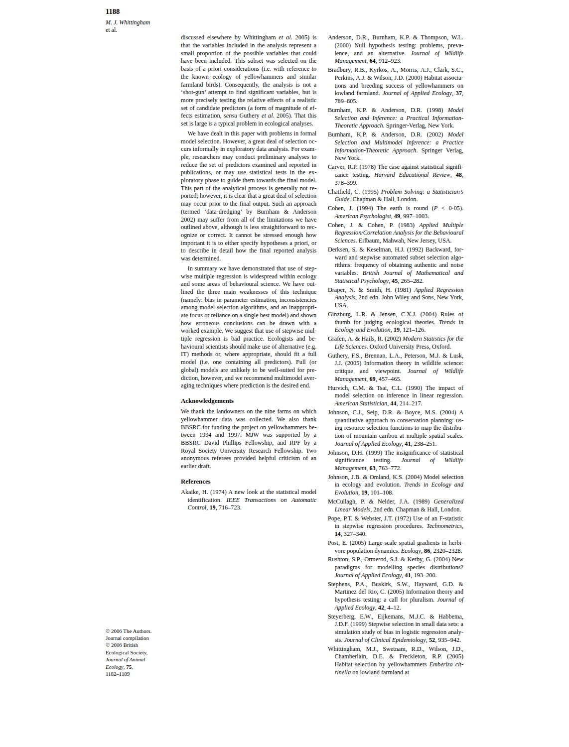1188
M. J. Whittingham
et al.
© 2006 The Authors.
Journal compilation
© 2006 British
Ecological Society,
Journal of Animal
Ecology, 75,
1182–1189
discussed elsewhere by Whittingham et al. 2005) is that the variables included in the analysis represent a small proportion of the possible variables that could have been included. This subset was selected on the basis of a priori considerations (i.e. with reference to the known ecology of yellowhammers and similar farmland birds). Consequently, the analysis is not a ‘shot-gun’ attempt to find significant variables, but is more precisely testing the relative effects of a realistic set of candidate predictors (a form of magnitude of effects estimation, sensu Guthery et al. 2005). That this set is large is a typical problem in ecological analyses.
We have dealt in this paper with problems in formal model selection. However, a great deal of selection occurs informally in exploratory data analysis. For example, researchers may conduct preliminary analyses to reduce the set of predictors examined and reported in publications, or may use statistical tests in the exploratory phase to guide them towards the final model. This part of the analytical process is generally not reported; however, it is clear that a great deal of selection may occur prior to the final output. Such an approach (termed ‘data-dredging’ by Burnham & Anderson 2002) may suffer from all of the limitations we have outlined above, although is less straightforward to recognize or correct. It cannot be stressed enough how important it is to either specify hypotheses a priori, or to describe in detail how the final reported analysis was determined.
In summary we have demonstrated that use of stepwise multiple regression is widespread within ecology and some areas of behavioural science. We have outlined the three main weaknesses of this technique (namely: bias in parameter estimation, inconsistencies among model selection algorithms, and an inappropriate focus or reliance on a single best model) and shown how erroneous conclusions can be drawn with a worked example. We suggest that use of stepwise multiple regression is bad practice. Ecologists and behavioural scientists should make use of alternative (e.g. IT) methods or, where appropriate, should fit a full model (i.e. one containing all predictors). Full (or global) models are unlikely to be well-suited for prediction, however, and we recommend multimodel averaging techniques where prediction is the desired end.
Acknowledgements
We thank the landowners on the nine farms on which yellowhammer data was collected. We also thank BBSRC for funding the project on yellowhammers between 1994 and 1997. MJW was supported by a BBSRC David Phillips Fellowship, and RPF by a Royal Society University Research Fellowship. Two anonymous referees provided helpful criticism of an earlier draft.
References
Akaike, H. (1974) A new look at the statistical model identification. IEEE Transactions on Automatic Control, 19, 716–723.
Anderson, D.R., Burnham, K.P. & Thompson, W.L. (2000) Null hypothesis testing: problems, prevalence, and an alternative. Journal of Wildlife Management, 64, 912–923.
Bradbury, R.B., Kyrkos, A., Morris, A.J., Clark, S.C., Perkins, A.J. & Wilson, J.D. (2000) Habitat associations and breeding success of yellowhammers on lowland farmland. Journal of Applied Ecology, 37, 789–805.
Burnham, K.P. & Anderson, D.R. (1998) Model Selection and Inference: a Practical Information-Theoretic Approach. Springer-Verlag, New York.
Burnham, K.P. & Anderson, D.R. (2002) Model Selection and Multimodel Inference: a Practice Information-Theoretic Approach. Springer Verlag, New York.
Carver, R.P. (1978) The case against statistical significance testing. Harvard Educational Review, 48, 378–399.
Chatfield, C. (1995) Problem Solving: a Statistician’s Guide. Chapman & Hall, London.
Cohen, J. (1994) The earth is round (P < 0·05). American Psychologist, 49, 997–1003.
Cohen, J. & Cohen, P. (1983) Applied Multiple Regression/Correlation Analysis for the Behavioural Sciences. Erlbaum, Mahwah, New Jersey, USA.
Derksen, S. & Keselman, H.J. (1992) Backward, forward and stepwise automated subset selection algorithms: frequency of obtaining authentic and noise variables. British Journal of Mathematical and Statistical Psychology, 45, 265–282.
Draper, N. & Smith, H. (1981) Applied Regression Analysis, 2nd edn. John Wiley and Sons, New York, USA.
Ginzburg, L.R. & Jensen, C.X.J. (2004) Rules of thumb for judging ecological theories. Trends in Ecology and Evolution, 19, 121–126.
Grafen, A. & Hails, R. (2002) Modern Statistics for the Life Sciences. Oxford University Press, Oxford.
Guthery, F.S., Brennan, L.A., Peterson, M.J. & Lusk, J.J. (2005) Information theory in wildlife science: critique and viewpoint. Journal of Wildlife Management, 69, 457–465.
Hurvich, C.M. & Tsai, C.L. (1990) The impact of model selection on inference in linear regression. American Statistician, 44, 214–217.
Johnson, C.J., Seip, D.R. & Boyce, M.S. (2004) A quantitative approach to conservation planning: using resource selection functions to map the distribution of mountain caribou at multiple spatial scales. Journal of Applied Ecology, 41, 238–251.
Johnson, D.H. (1999) The insignificance of statistical significance testing. Journal of Wildlife Management, 63, 763–772.
Johnson, J.B. & Omland, K.S. (2004) Model selection in ecology and evolution. Trends in Ecology and Evolution, 19, 101–108.
McCullagh, P. & Nelder, J.A. (1989) Generalized Linear Models, 2nd edn. Chapman & Hall, London.
Pope, P.T. & Webster, J.T. (1972) Use of an F-statistic in stepwise regression procedures. Technometrics, 14, 327–340.
Post, E. (2005) Large-scale spatial gradients in herbivore population dynamics. Ecology, 86, 2320–2328.
Rushton, S.P., Ormerod, S.J. & Kerby, G. (2004) New paradigms for modelling species distributions? Journal of Applied Ecology, 41, 193–200.
Stephens, P.A., Buskirk, S.W., Hayward, G.D. & Martinez del Rio, C. (2005) Information theory and hypothesis testing: a call for pluralism. Journal of Applied Ecology, 42, 4–12.
Steyerberg, E.W., Eijkemans, M.J.C. & Habbema, J.D.F. (1999) Stepwise selection in small data sets: a simulation study of bias in logistic regression analysis. Journal of Clinical Epidemiology, 52, 935–942.
Whittingham, M.J., Swetnam, R.D., Wilson, J.D., Chamberlain, D.E. & Freckleton, R.P. (2005) Habitat selection by yellowhammers Emberiza citrinella on lowland farmland at